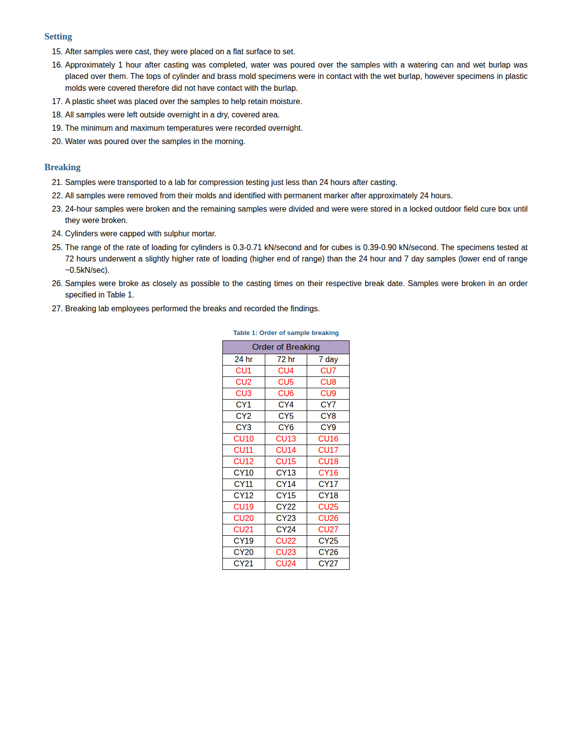Setting
After samples were cast, they were placed on a flat surface to set.
Approximately 1 hour after casting was completed, water was poured over the samples with a watering can and wet burlap was placed over them. The tops of cylinder and brass mold specimens were in contact with the wet burlap, however specimens in plastic molds were covered therefore did not have contact with the burlap.
A plastic sheet was placed over the samples to help retain moisture.
All samples were left outside overnight in a dry, covered area.
The minimum and maximum temperatures were recorded overnight.
Water was poured over the samples in the morning.
Breaking
Samples were transported to a lab for compression testing just less than 24 hours after casting.
All samples were removed from their molds and identified with permanent marker after approximately 24 hours.
24-hour samples were broken and the remaining samples were divided and were were stored in a locked outdoor field cure box until they were broken.
Cylinders were capped with sulphur mortar.
The range of the rate of loading for cylinders is 0.3-0.71 kN/second and for cubes is 0.39-0.90 kN/second. The specimens tested at 72 hours underwent a slightly higher rate of loading (higher end of range) than the 24 hour and 7 day samples (lower end of range ~0.5kN/sec).
Samples were broke as closely as possible to the casting times on their respective break date. Samples were broken in an order specified in Table 1.
Breaking lab employees performed the breaks and recorded the findings.
Table 1: Order of sample breaking
| Order of Breaking |
| --- |
| 24 hr | 72 hr | 7 day |
| CU1 | CU4 | CU7 |
| CU2 | CU5 | CU8 |
| CU3 | CU6 | CU9 |
| CY1 | CY4 | CY7 |
| CY2 | CY5 | CY8 |
| CY3 | CY6 | CY9 |
| CU10 | CU13 | CU16 |
| CU11 | CU14 | CU17 |
| CU12 | CU15 | CU18 |
| CY10 | CY13 | CY16 |
| CY11 | CY14 | CY17 |
| CY12 | CY15 | CY18 |
| CU19 | CY22 | CU25 |
| CU20 | CY23 | CU26 |
| CU21 | CY24 | CU27 |
| CY19 | CU22 | CY25 |
| CY20 | CU23 | CY26 |
| CY21 | CU24 | CY27 |